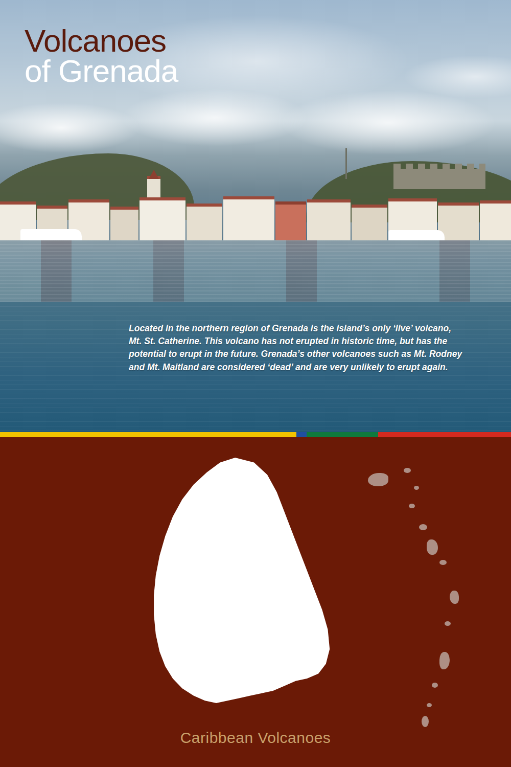Volcanoes of Grenada
Located in the northern region of Grenada is the island’s only ‘live’ volcano, Mt. St. Catherine. This volcano has not erupted in historic time, but has the potential to erupt in the future. Grenada’s other volcanoes such as Mt. Rodney and Mt. Maitland are considered ‘dead’ and are very unlikely to erupt again.
Caribbean Volcanoes